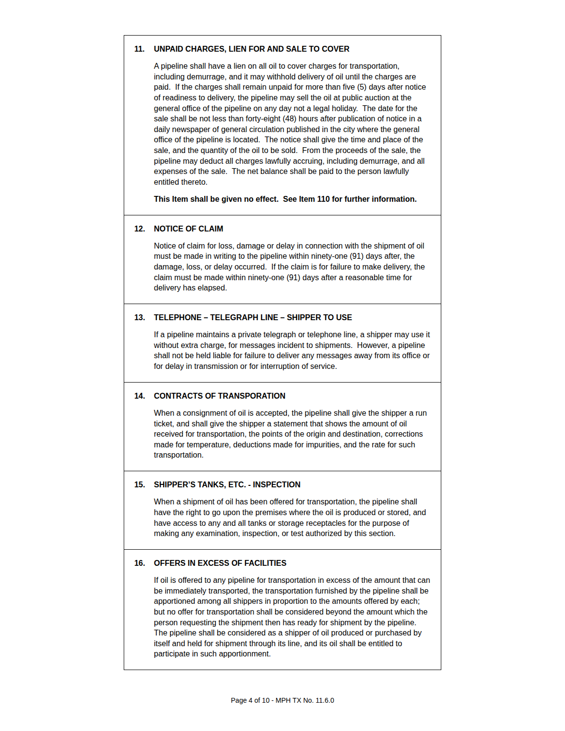11. UNPAID CHARGES, LIEN FOR AND SALE TO COVER
A pipeline shall have a lien on all oil to cover charges for transportation, including demurrage, and it may withhold delivery of oil until the charges are paid. If the charges shall remain unpaid for more than five (5) days after notice of readiness to delivery, the pipeline may sell the oil at public auction at the general office of the pipeline on any day not a legal holiday. The date for the sale shall be not less than forty-eight (48) hours after publication of notice in a daily newspaper of general circulation published in the city where the general office of the pipeline is located. The notice shall give the time and place of the sale, and the quantity of the oil to be sold. From the proceeds of the sale, the pipeline may deduct all charges lawfully accruing, including demurrage, and all expenses of the sale. The net balance shall be paid to the person lawfully entitled thereto.
This Item shall be given no effect. See Item 110 for further information.
12. NOTICE OF CLAIM
Notice of claim for loss, damage or delay in connection with the shipment of oil must be made in writing to the pipeline within ninety-one (91) days after, the damage, loss, or delay occurred. If the claim is for failure to make delivery, the claim must be made within ninety-one (91) days after a reasonable time for delivery has elapsed.
13. TELEPHONE – TELEGRAPH LINE – SHIPPER TO USE
If a pipeline maintains a private telegraph or telephone line, a shipper may use it without extra charge, for messages incident to shipments. However, a pipeline shall not be held liable for failure to deliver any messages away from its office or for delay in transmission or for interruption of service.
14. CONTRACTS OF TRANSPORATION
When a consignment of oil is accepted, the pipeline shall give the shipper a run ticket, and shall give the shipper a statement that shows the amount of oil received for transportation, the points of the origin and destination, corrections made for temperature, deductions made for impurities, and the rate for such transportation.
15. SHIPPER’S TANKS, ETC. - INSPECTION
When a shipment of oil has been offered for transportation, the pipeline shall have the right to go upon the premises where the oil is produced or stored, and have access to any and all tanks or storage receptacles for the purpose of making any examination, inspection, or test authorized by this section.
16. OFFERS IN EXCESS OF FACILITIES
If oil is offered to any pipeline for transportation in excess of the amount that can be immediately transported, the transportation furnished by the pipeline shall be apportioned among all shippers in proportion to the amounts offered by each; but no offer for transportation shall be considered beyond the amount which the person requesting the shipment then has ready for shipment by the pipeline. The pipeline shall be considered as a shipper of oil produced or purchased by itself and held for shipment through its line, and its oil shall be entitled to participate in such apportionment.
Page 4 of 10 - MPH TX No. 11.6.0